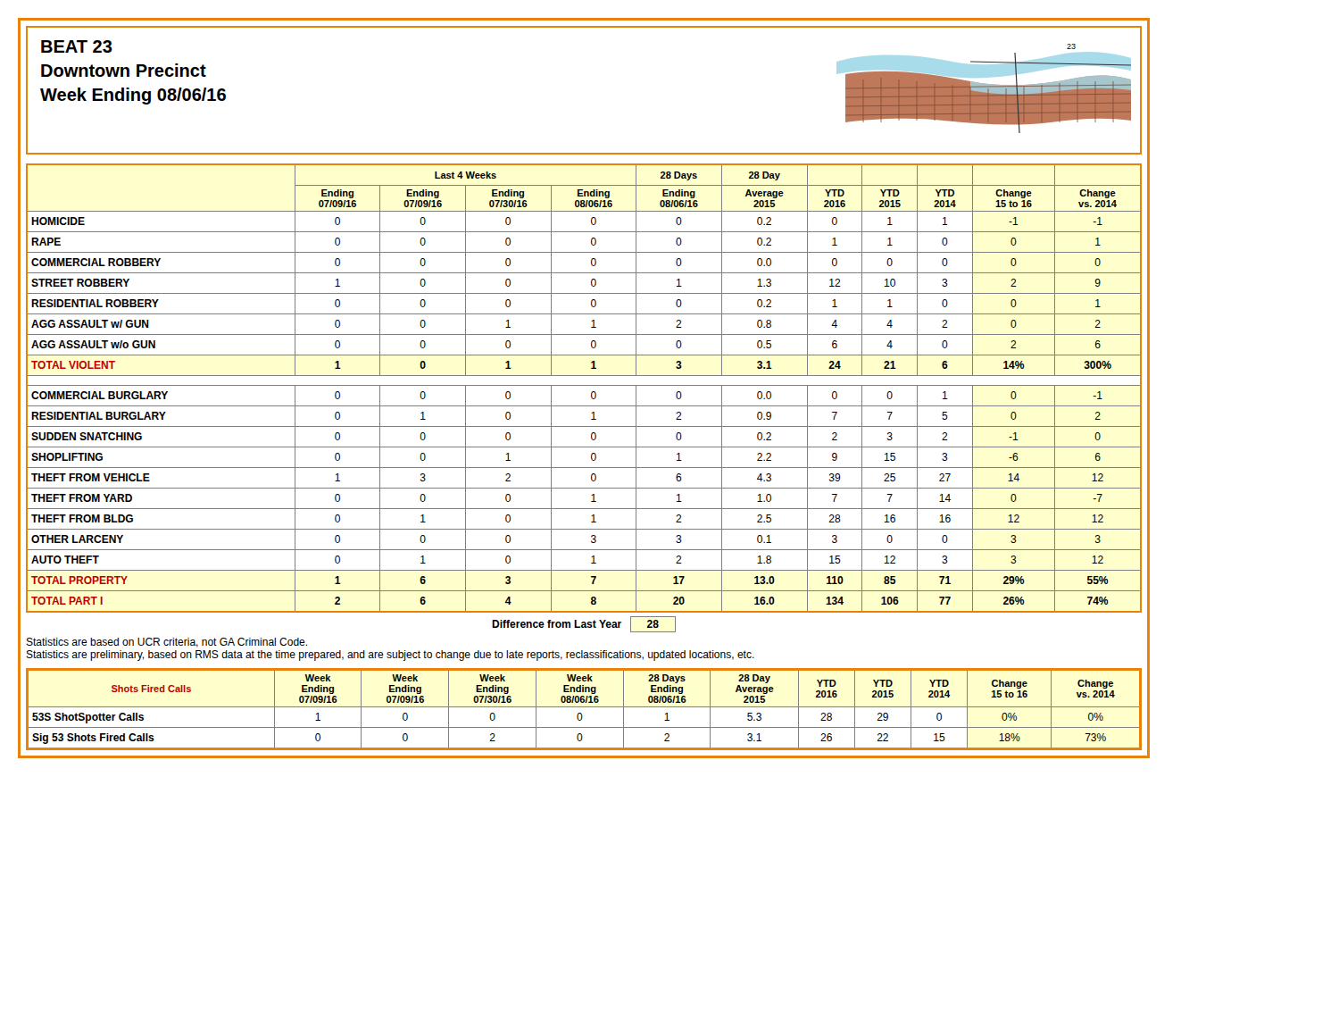BEAT 23
Downtown Precinct
Week Ending 08/06/16
23
| | Last 4 Weeks | 28 Days | 28 Day | | | | | |
| --- | --- | --- | --- | --- | --- | --- | --- | --- |
| Ending 07/09/16 | Ending 07/09/16 | Ending 07/30/16 | Ending 08/06/16 | Ending 08/06/16 | Average 2015 | YTD 2016 | YTD 2015 | YTD 2014 | Change 15 to 16 | Change vs. 2014 |
| HOMICIDE | 0 | 0 | 0 | 0 | 0 | 0.2 | 0 | 1 | 1 | -1 | -1 |
| RAPE | 0 | 0 | 0 | 0 | 0 | 0.2 | 1 | 1 | 0 | 0 | 1 |
| COMMERCIAL ROBBERY | 0 | 0 | 0 | 0 | 0 | 0.0 | 0 | 0 | 0 | 0 | 0 |
| STREET ROBBERY | 1 | 0 | 0 | 0 | 1 | 1.3 | 12 | 10 | 3 | 2 | 9 |
| RESIDENTIAL ROBBERY | 0 | 0 | 0 | 0 | 0 | 0.2 | 1 | 1 | 0 | 0 | 1 |
| AGG ASSAULT w/ GUN | 0 | 0 | 1 | 1 | 2 | 0.8 | 4 | 4 | 2 | 0 | 2 |
| AGG ASSAULT w/o GUN | 0 | 0 | 0 | 0 | 0 | 0.5 | 6 | 4 | 0 | 2 | 6 |
| TOTAL VIOLENT | 1 | 0 | 1 | 1 | 3 | 3.1 | 24 | 21 | 6 | 14% | 300% |
| COMMERCIAL BURGLARY | 0 | 0 | 0 | 0 | 0 | 0.0 | 0 | 0 | 1 | 0 | -1 |
| RESIDENTIAL BURGLARY | 0 | 1 | 0 | 1 | 2 | 0.9 | 7 | 7 | 5 | 0 | 2 |
| SUDDEN SNATCHING | 0 | 0 | 0 | 0 | 0 | 0.2 | 2 | 3 | 2 | -1 | 0 |
| SHOPLIFTING | 0 | 0 | 1 | 0 | 1 | 2.2 | 9 | 15 | 3 | -6 | 6 |
| THEFT FROM VEHICLE | 1 | 3 | 2 | 0 | 6 | 4.3 | 39 | 25 | 27 | 14 | 12 |
| THEFT FROM YARD | 0 | 0 | 0 | 1 | 1 | 1.0 | 7 | 7 | 14 | 0 | -7 |
| THEFT FROM BLDG | 0 | 1 | 0 | 1 | 2 | 2.5 | 28 | 16 | 16 | 12 | 12 |
| OTHER LARCENY | 0 | 0 | 0 | 3 | 3 | 0.1 | 3 | 0 | 0 | 3 | 3 |
| AUTO THEFT | 0 | 1 | 0 | 1 | 2 | 1.8 | 15 | 12 | 3 | 3 | 12 |
| TOTAL PROPERTY | 1 | 6 | 3 | 7 | 17 | 13.0 | 110 | 85 | 71 | 29% | 55% |
| TOTAL PART I | 2 | 6 | 4 | 8 | 20 | 16.0 | 134 | 106 | 77 | 26% | 74% |
Difference from Last Year 28
Statistics are based on UCR criteria, not GA Criminal Code.
Statistics are preliminary, based on RMS data at the time prepared, and are subject to change due to late reports, reclassifications, updated locations, etc.
| Shots Fired Calls | Week Ending 07/09/16 | Week Ending 07/09/16 | Week Ending 07/30/16 | Week Ending 08/06/16 | 28 Days Ending 08/06/16 | 28 Day Average 2015 | YTD 2016 | YTD 2015 | YTD 2014 | Change 15 to 16 | Change vs. 2014 |
| --- | --- | --- | --- | --- | --- | --- | --- | --- | --- | --- | --- |
| 53S ShotSpotter Calls | 1 | 0 | 0 | 0 | 1 | 5.3 | 28 | 29 | 0 | 0% | 0% |
| Sig 53 Shots Fired Calls | 0 | 0 | 2 | 0 | 2 | 3.1 | 26 | 22 | 15 | 18% | 73% |